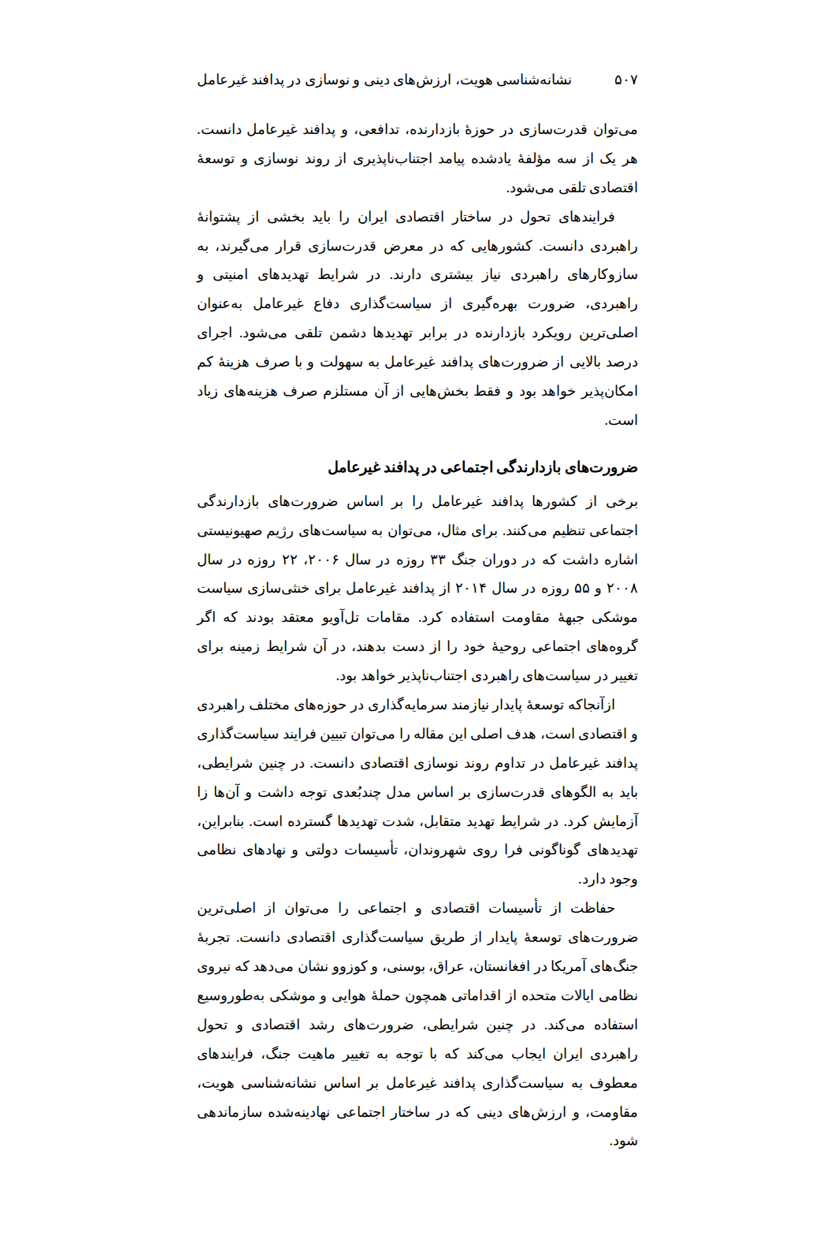۵۰۷ نشانه‌شناسی هویت، ارزش‌های دینی و نوسازی در پدافند غیرعامل
می‌توان قدرت‌سازی در حوزهٔ بازدارنده، تدافعی، و پدافند غیرعامل دانست. هر یک از سه مؤلفهٔ یادشده پیامد اجتناب‌ناپذیری از روند نوسازی و توسعهٔ اقتصادی تلقی می‌شود.
فرایندهای تحول در ساختار اقتصادی ایران را باید بخشی از پشتوانهٔ راهبردی دانست. کشورهایی که در معرض قدرت‌سازی قرار می‌گیرند، به سازوکارهای راهبردی نیاز بیشتری دارند. در شرایط تهدیدهای امنیتی و راهبردی، ضرورت بهره‌گیری از سیاست‌گذاری دفاع غیرعامل به‌عنوان اصلی‌ترین رویکرد بازدارنده در برابر تهدیدها دشمن تلقی می‌شود. اجرای درصد بالایی از ضرورت‌های پدافند غیرعامل به سهولت و با صرف هزینهٔ کم امکان‌پذیر خواهد بود و فقط بخش‌هایی از آن مستلزم صرف هزینه‌های زیاد است.
ضرورت‌های بازدارندگی اجتماعی در پدافند غیرعامل
برخی از کشورها پدافند غیرعامل را بر اساس ضرورت‌های بازدارندگی اجتماعی تنظیم می‌کنند. برای مثال، می‌توان به سیاست‌های رژیم صهیونیستی اشاره داشت که در دوران جنگ ۳۳ روزه در سال ۲۰۰۶، ۲۲ روزه در سال ۲۰۰۸ و ۵۵ روزه در سال ۲۰۱۴ از پدافند غیرعامل برای خنثی‌سازی سیاست موشکی جبههٔ مقاومت استفاده کرد. مقامات تل‌آویو معتقد بودند که اگر گروه‌های اجتماعی روحیهٔ خود را از دست بدهند، در آن شرایط زمینه برای تغییر در سیاست‌های راهبردی اجتناب‌ناپذیر خواهد بود.
ازآنجاکه توسعهٔ پایدار نیازمند سرمایه‌گذاری در حوزه‌های مختلف راهبردی و اقتصادی است، هدف اصلی این مقاله را می‌توان تبیین فرایند سیاست‌گذاری پدافند غیرعامل در تداوم روند نوسازی اقتصادی دانست. در چنین شرایطی، باید به الگوهای قدرت‌سازی بر اساس مدل چندبُعدی توجه داشت و آن‌ها زا آزمایش کرد. در شرایط تهدید متقابل، شدت تهدیدها گسترده است. بنابراین، تهدیدهای گوناگونی فرا روی شهروندان، تأسیسات دولتی و نهادهای نظامی وجود دارد.
حفاظت از تأسیسات اقتصادی و اجتماعی را می‌توان از اصلی‌ترین ضرورت‌های توسعهٔ پایدار از طریق سیاست‌گذاری اقتصادی دانست. تجربهٔ جنگ‌های آمریکا در افغانستان، عراق، بوسنی، و کوزوو نشان می‌دهد که نیروی نظامی ایالات متحده از اقداماتی همچون حملهٔ هوایی و موشکی به‌طوروسیع استفاده می‌کند. در چنین شرایطی، ضرورت‌های رشد اقتصادی و تحول راهبردی ایران ایجاب می‌کند که با توجه به تغییر ماهیت جنگ، فرایندهای معطوف به سیاست‌گذاری پدافند غیرعامل بر اساس نشانه‌شناسی هویت، مقاومت، و ارزش‌های دینی که در ساختار اجتماعی نهادینه‌شده سازماندهی شود.